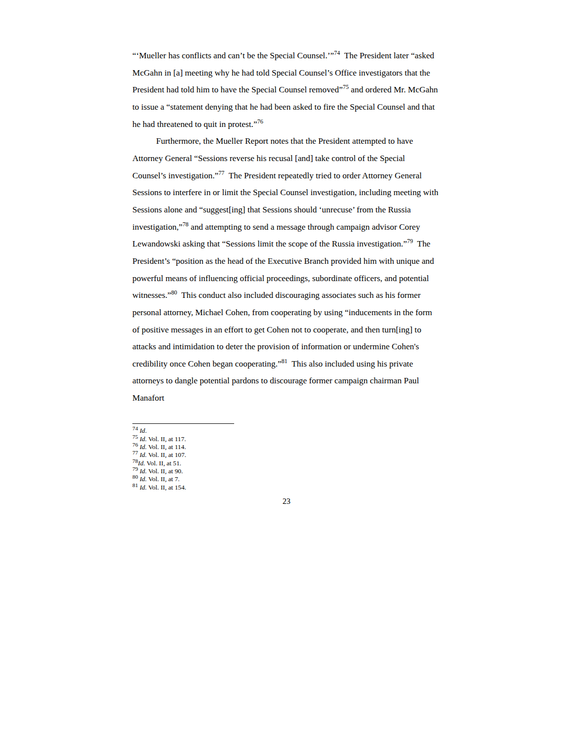“‘Mueller has conflicts and can’t be the Special Counsel.’”74 The President later “asked McGahn in [a] meeting why he had told Special Counsel’s Office investigators that the President had told him to have the Special Counsel removed”75 and ordered Mr. McGahn to issue a “statement denying that he had been asked to fire the Special Counsel and that he had threatened to quit in protest.”76
Furthermore, the Mueller Report notes that the President attempted to have Attorney General “Sessions reverse his recusal [and] take control of the Special Counsel’s investigation.”77 The President repeatedly tried to order Attorney General Sessions to interfere in or limit the Special Counsel investigation, including meeting with Sessions alone and “suggest[ing] that Sessions should ‘unrecuse’ from the Russia investigation,”78 and attempting to send a message through campaign advisor Corey Lewandowski asking that “Sessions limit the scope of the Russia investigation.”79 The President’s “position as the head of the Executive Branch provided him with unique and powerful means of influencing official proceedings, subordinate officers, and potential witnesses.”80 This conduct also included discouraging associates such as his former personal attorney, Michael Cohen, from cooperating by using “inducements in the form of positive messages in an effort to get Cohen not to cooperate, and then turn[ing] to attacks and intimidation to deter the provision of information or undermine Cohen's credibility once Cohen began cooperating.”81 This also included using his private attorneys to dangle potential pardons to discourage former campaign chairman Paul Manafort
74 Id.
75 Id. Vol. II, at 117.
76 Id. Vol. II, at 114.
77 Id. Vol. II, at 107.
78Id. Vol. II, at 51.
79 Id. Vol. II, at 90.
80 Id. Vol. II, at 7.
81 Id. Vol. II, at 154.
23